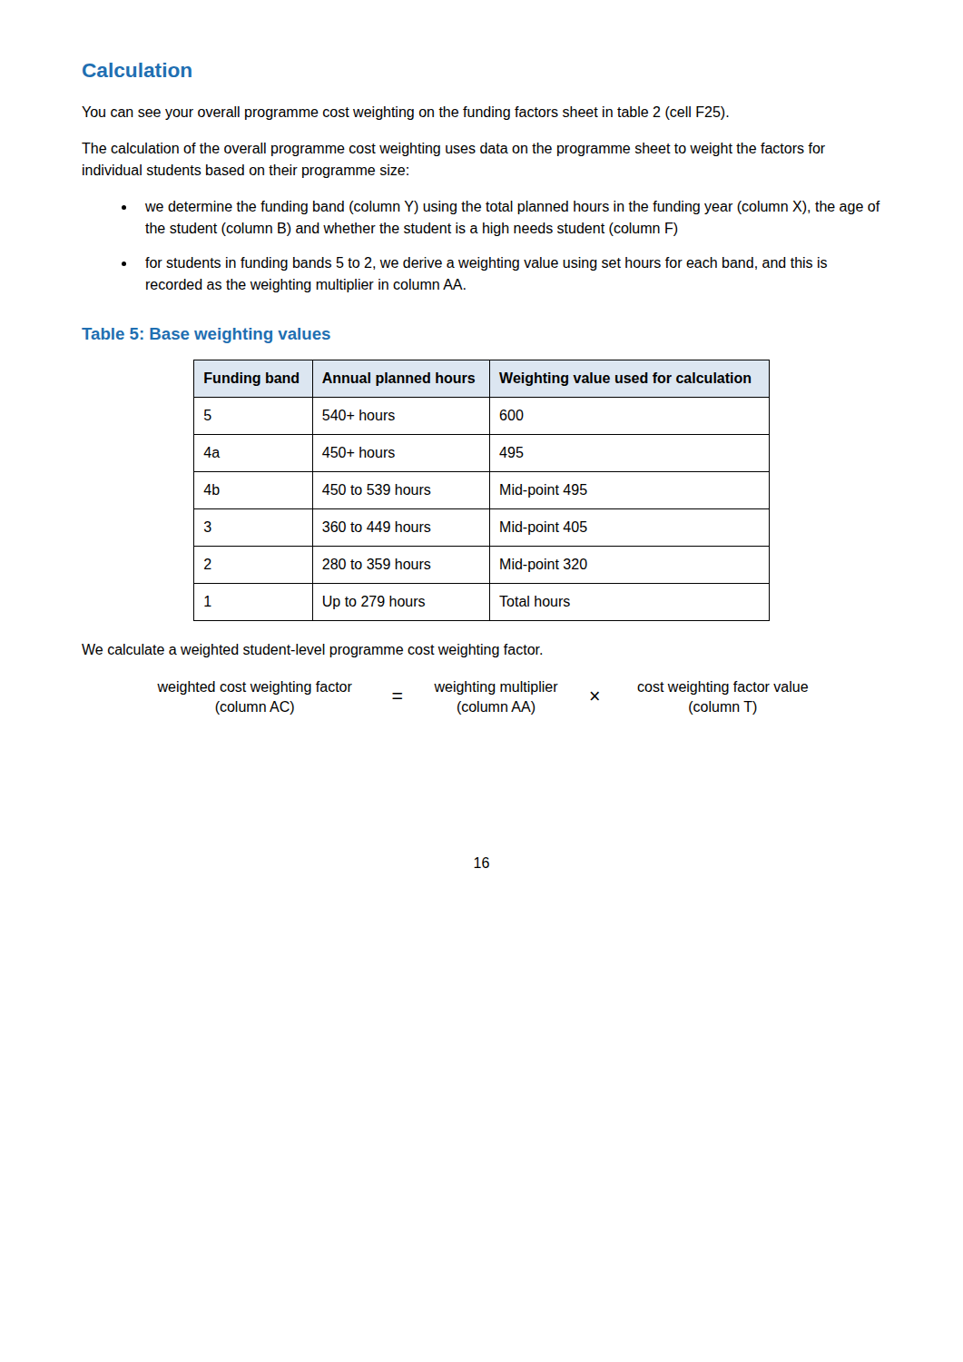Calculation
You can see your overall programme cost weighting on the funding factors sheet in table 2 (cell F25).
The calculation of the overall programme cost weighting uses data on the programme sheet to weight the factors for individual students based on their programme size:
we determine the funding band (column Y) using the total planned hours in the funding year (column X), the age of the student (column B) and whether the student is a high needs student (column F)
for students in funding bands 5 to 2, we derive a weighting value using set hours for each band, and this is recorded as the weighting multiplier in column AA.
Table 5: Base weighting values
| Funding band | Annual planned hours | Weighting value used for calculation |
| --- | --- | --- |
| 5 | 540+ hours | 600 |
| 4a | 450+ hours | 495 |
| 4b | 450 to 539 hours | Mid-point 495 |
| 3 | 360 to 449 hours | Mid-point 405 |
| 2 | 280 to 359 hours | Mid-point 320 |
| 1 | Up to 279 hours | Total hours |
We calculate a weighted student-level programme cost weighting factor.
| weighted cost weighting factor (column AC) | = | weighting multiplier (column AA) | × | cost weighting factor value (column T) |
16